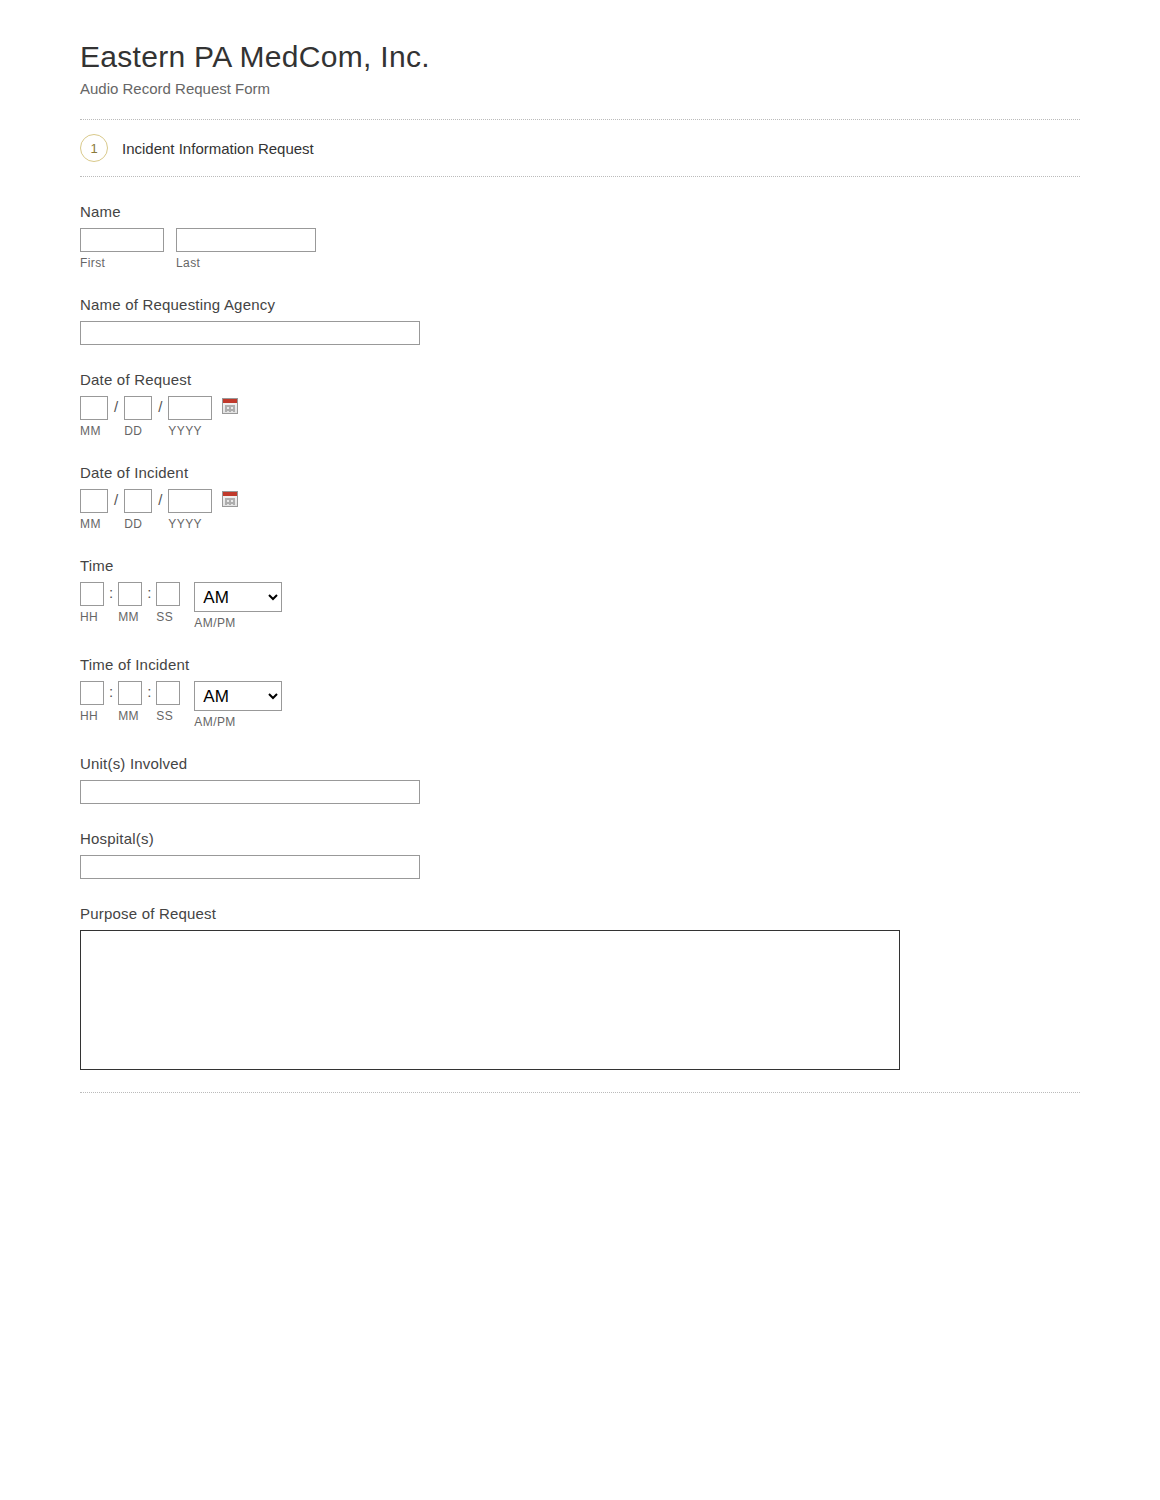Eastern PA MedCom, Inc.
Audio Record Request Form
1 Incident Information Request
Name
First
Last
Name of Requesting Agency
Date of Request
MM
/
DD
/
YYYY
Date of Incident
MM
/
DD
/
YYYY
Time
HH
:
MM
:
SS
AM PM AM/PM
Time of Incident
HH
:
MM
:
SS
AM PM AM/PM
Unit(s) Involved
Hospital(s)
Purpose of Request